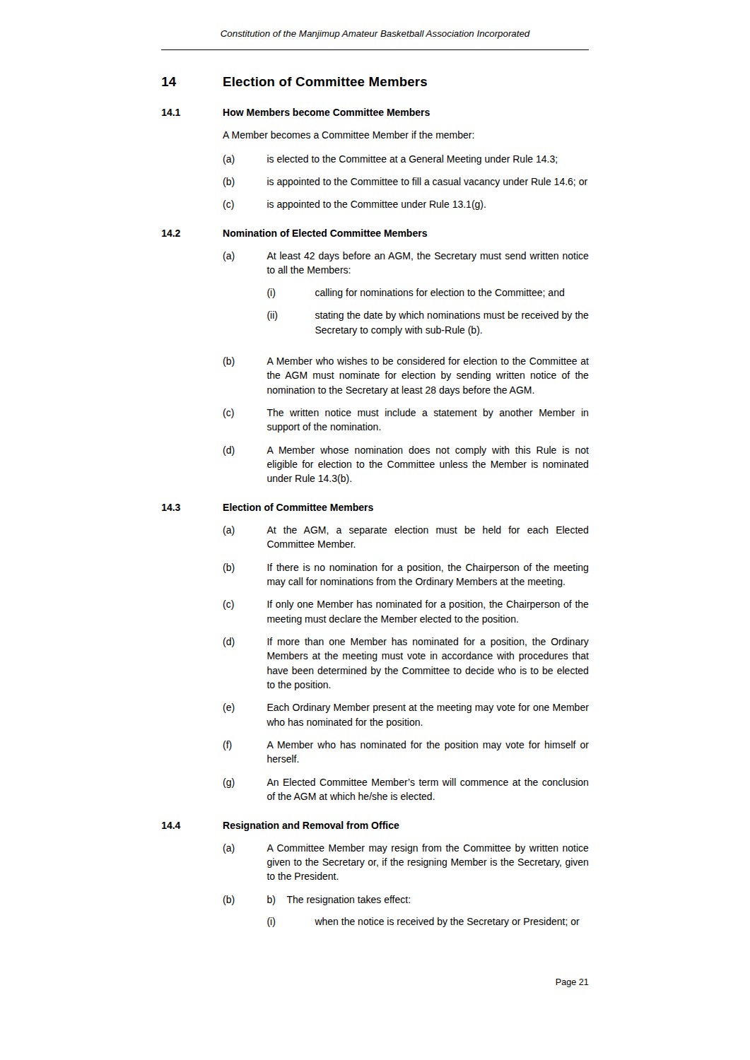Constitution of the Manjimup Amateur Basketball Association Incorporated
14 Election of Committee Members
14.1 How Members become Committee Members
A Member becomes a Committee Member if the member:
(a) is elected to the Committee at a General Meeting under Rule 14.3;
(b) is appointed to the Committee to fill a casual vacancy under Rule 14.6; or
(c) is appointed to the Committee under Rule 13.1(g).
14.2 Nomination of Elected Committee Members
(a) At least 42 days before an AGM, the Secretary must send written notice to all the Members:
(i) calling for nominations for election to the Committee; and
(ii) stating the date by which nominations must be received by the Secretary to comply with sub-Rule (b).
(b) A Member who wishes to be considered for election to the Committee at the AGM must nominate for election by sending written notice of the nomination to the Secretary at least 28 days before the AGM.
(c) The written notice must include a statement by another Member in support of the nomination.
(d) A Member whose nomination does not comply with this Rule is not eligible for election to the Committee unless the Member is nominated under Rule 14.3(b).
14.3 Election of Committee Members
(a) At the AGM, a separate election must be held for each Elected Committee Member.
(b) If there is no nomination for a position, the Chairperson of the meeting may call for nominations from the Ordinary Members at the meeting.
(c) If only one Member has nominated for a position, the Chairperson of the meeting must declare the Member elected to the position.
(d) If more than one Member has nominated for a position, the Ordinary Members at the meeting must vote in accordance with procedures that have been determined by the Committee to decide who is to be elected to the position.
(e) Each Ordinary Member present at the meeting may vote for one Member who has nominated for the position.
(f) A Member who has nominated for the position may vote for himself or herself.
(g) An Elected Committee Member’s term will commence at the conclusion of the AGM at which he/she is elected.
14.4 Resignation and Removal from Office
(a) A Committee Member may resign from the Committee by written notice given to the Secretary or, if the resigning Member is the Secretary, given to the President.
(b) b) The resignation takes effect:
(i) when the notice is received by the Secretary or President; or
Page 21